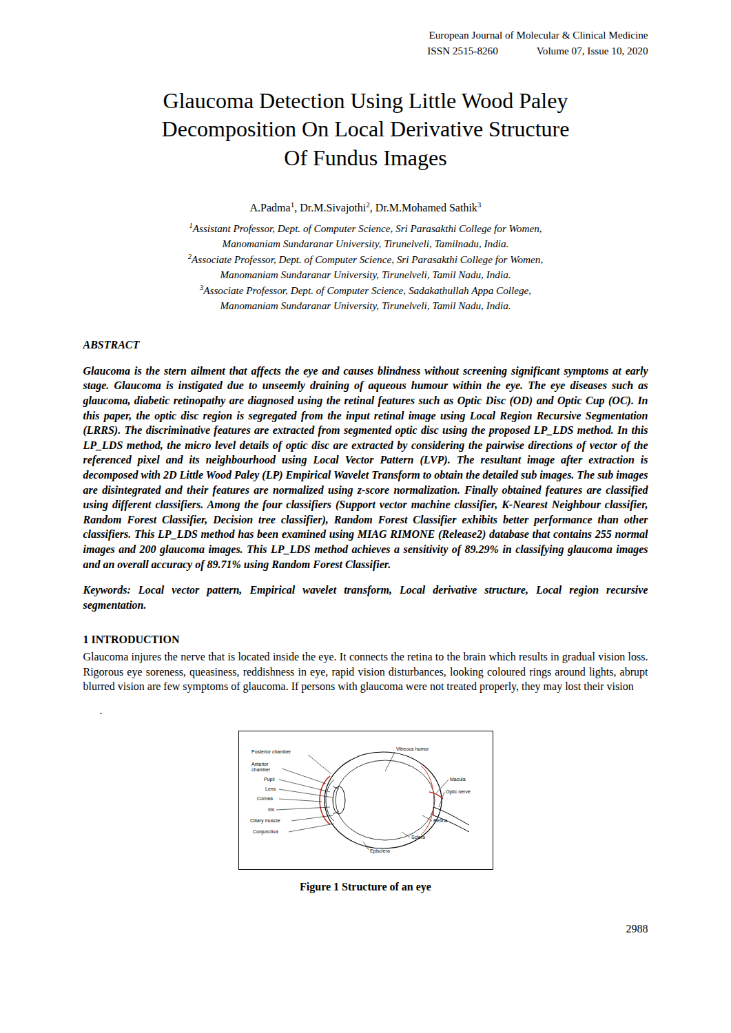European Journal of Molecular & Clinical Medicine
ISSN 2515-8260 Volume 07, Issue 10, 2020
Glaucoma Detection Using Little Wood Paley
Decomposition On Local Derivative Structure
Of Fundus Images
A.Padma1, Dr.M.Sivajothi2, Dr.M.Mohamed Sathik3
1Assistant Professor, Dept. of Computer Science, Sri Parasakthi College for Women,
Manomaniam Sundaranar University, Tirunelveli, Tamilnadu, India.
2Associate Professor, Dept. of Computer Science, Sri Parasakthi College for Women,
Manomaniam Sundaranar University, Tirunelveli, Tamil Nadu, India.
3Associate Professor, Dept. of Computer Science, Sadakathullah Appa College,
Manomaniam Sundaranar University, Tirunelveli, Tamil Nadu, India.
ABSTRACT
Glaucoma is the stern ailment that affects the eye and causes blindness without screening significant symptoms at early stage. Glaucoma is instigated due to unseemly draining of aqueous humour within the eye. The eye diseases such as glaucoma, diabetic retinopathy are diagnosed using the retinal features such as Optic Disc (OD) and Optic Cup (OC). In this paper, the optic disc region is segregated from the input retinal image using Local Region Recursive Segmentation (LRRS). The discriminative features are extracted from segmented optic disc using the proposed LP_LDS method. In this LP_LDS method, the micro level details of optic disc are extracted by considering the pairwise directions of vector of the referenced pixel and its neighbourhood using Local Vector Pattern (LVP). The resultant image after extraction is decomposed with 2D Little Wood Paley (LP) Empirical Wavelet Transform to obtain the detailed sub images. The sub images are disintegrated and their features are normalized using z-score normalization. Finally obtained features are classified using different classifiers. Among the four classifiers (Support vector machine classifier, K-Nearest Neighbour classifier, Random Forest Classifier, Decision tree classifier), Random Forest Classifier exhibits better performance than other classifiers. This LP_LDS method has been examined using MIAG RIMONE (Release2) database that contains 255 normal images and 200 glaucoma images. This LP_LDS method achieves a sensitivity of 89.29% in classifying glaucoma images and an overall accuracy of 89.71% using Random Forest Classifier.
Keywords: Local vector pattern, Empirical wavelet transform, Local derivative structure, Local region recursive segmentation.
1 INTRODUCTION
Glaucoma injures the nerve that is located inside the eye. It connects the retina to the brain which results in gradual vision loss. Rigorous eye soreness, queasiness, reddishness in eye, rapid vision disturbances, looking coloured rings around lights, abrupt blurred vision are few symptoms of glaucoma. If persons with glaucoma were not treated properly, they may lost their vision
.
Posterior chamber Anterior chamber Pupil Lens Cornea Iris Ciliary muscle Conjunctiva Vitreous humor Macula Optic nerve Retina Sclera Episclera
Figure 1 Structure of an eye
2988